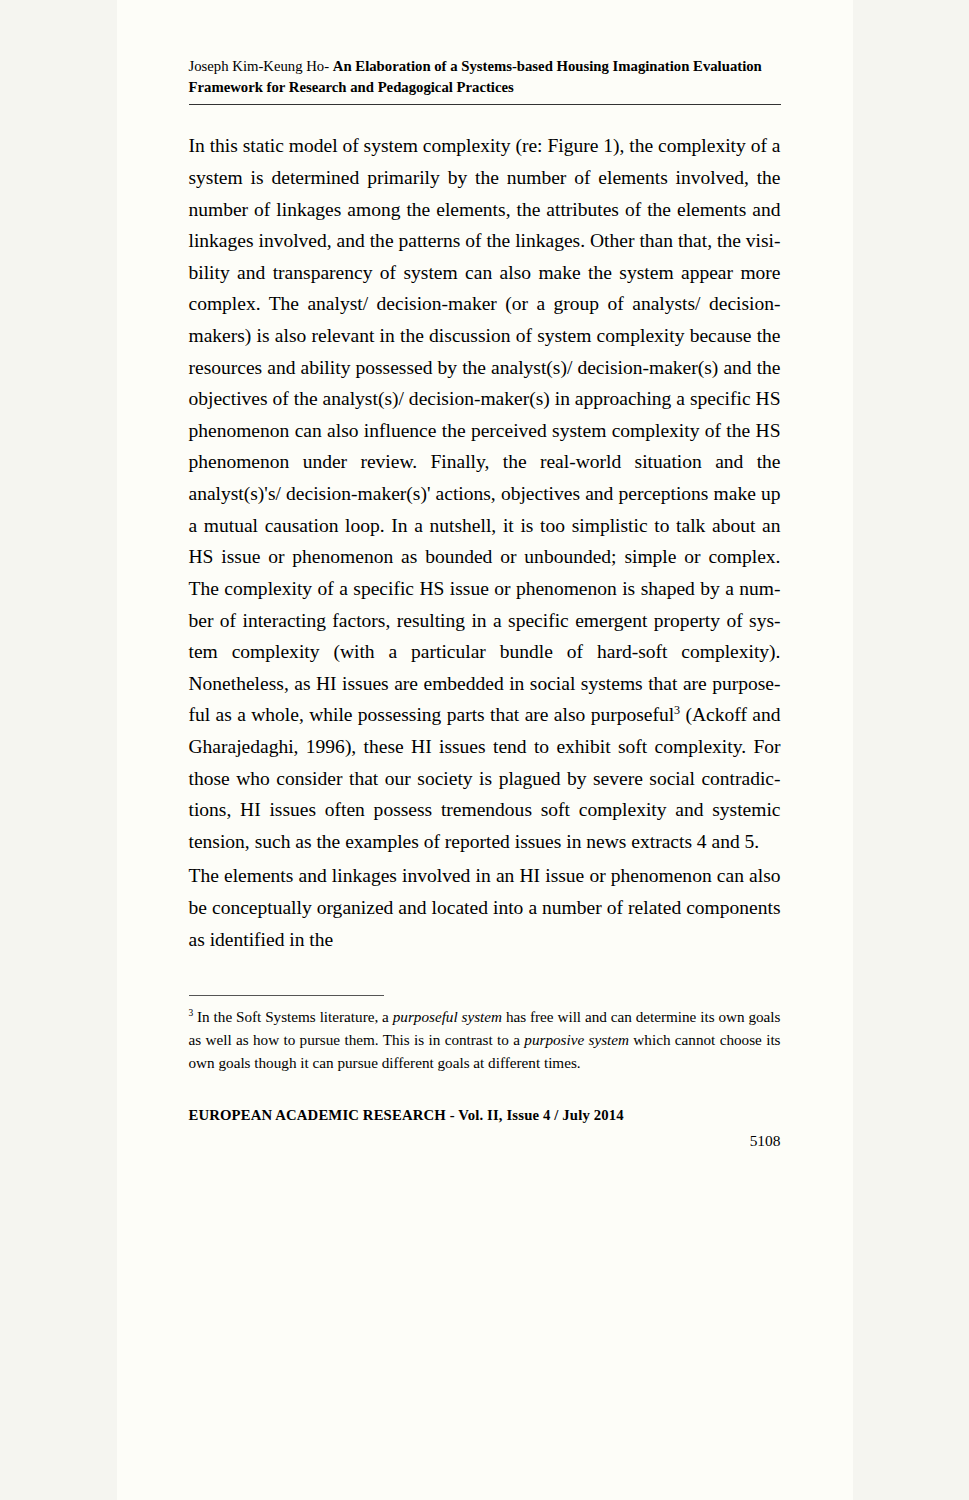Joseph Kim-Keung Ho- An Elaboration of a Systems-based Housing Imagination Evaluation Framework for Research and Pedagogical Practices
In this static model of system complexity (re: Figure 1), the complexity of a system is determined primarily by the number of elements involved, the number of linkages among the elements, the attributes of the elements and linkages involved, and the patterns of the linkages. Other than that, the visibility and transparency of system can also make the system appear more complex. The analyst/ decision-maker (or a group of analysts/ decision-makers) is also relevant in the discussion of system complexity because the resources and ability possessed by the analyst(s)/ decision-maker(s) and the objectives of the analyst(s)/ decision-maker(s) in approaching a specific HS phenomenon can also influence the perceived system complexity of the HS phenomenon under review. Finally, the real-world situation and the analyst(s)'s/ decision-maker(s)' actions, objectives and perceptions make up a mutual causation loop. In a nutshell, it is too simplistic to talk about an HS issue or phenomenon as bounded or unbounded; simple or complex. The complexity of a specific HS issue or phenomenon is shaped by a number of interacting factors, resulting in a specific emergent property of system complexity (with a particular bundle of hard-soft complexity). Nonetheless, as HI issues are embedded in social systems that are purposeful as a whole, while possessing parts that are also purposeful3 (Ackoff and Gharajedaghi, 1996), these HI issues tend to exhibit soft complexity. For those who consider that our society is plagued by severe social contradictions, HI issues often possess tremendous soft complexity and systemic tension, such as the examples of reported issues in news extracts 4 and 5.
The elements and linkages involved in an HI issue or phenomenon can also be conceptually organized and located into a number of related components as identified in the
3 In the Soft Systems literature, a purposeful system has free will and can determine its own goals as well as how to pursue them. This is in contrast to a purposive system which cannot choose its own goals though it can pursue different goals at different times.
EUROPEAN ACADEMIC RESEARCH - Vol. II, Issue 4 / July 2014
5108